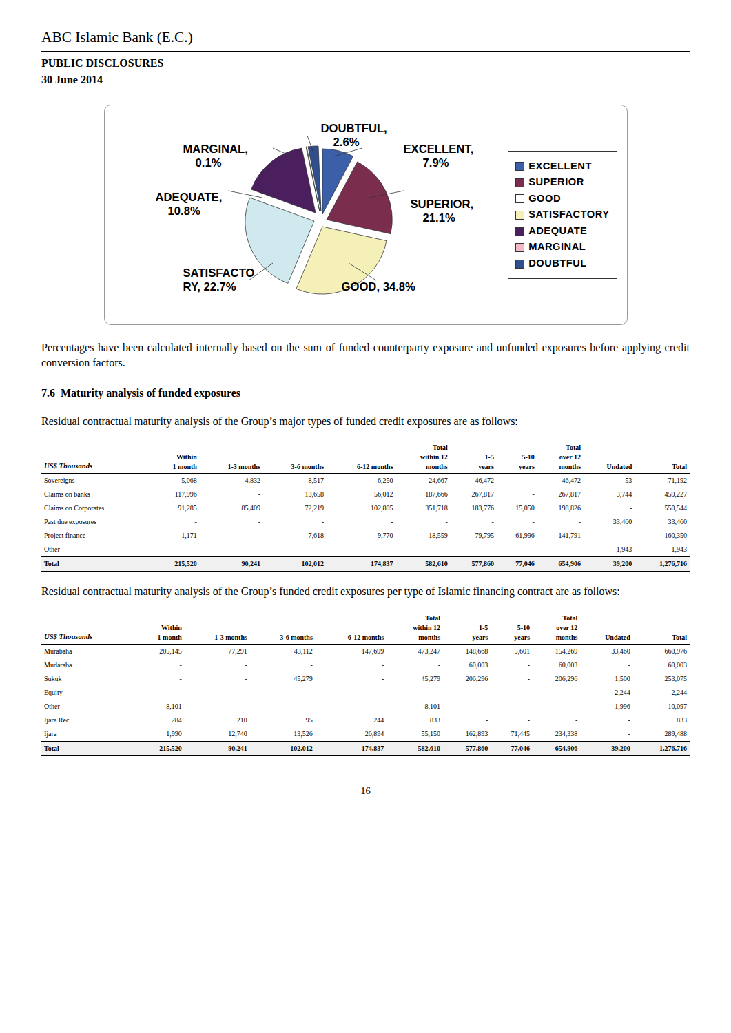ABC Islamic Bank (E.C.)
PUBLIC DISCLOSURES
30 June 2014
DOUBTFUL,
2.6%
EXCELLENT,
7.9%
SUPERIOR,
21.1%
GOOD, 34.8%
SATISFACTO
RY, 22.7%
ADEQUATE,
10.8%
MARGINAL,
0.1%
EXCELLENT
SUPERIOR
GOOD
SATISFACTORY
ADEQUATE
MARGINAL
DOUBTFUL
Percentages have been calculated internally based on the sum of funded counterparty exposure and unfunded exposures before applying credit conversion factors.
7.6 Maturity analysis of funded exposures
Residual contractual maturity analysis of the Group’s major types of funded credit exposures are as follows:
| US$ Thousands | Within 1 month | 1-3 months | 3-6 months | 6-12 months | Total within 12 months | 1-5 years | 5-10 years | Total over 12 months | Undated | Total |
| --- | --- | --- | --- | --- | --- | --- | --- | --- | --- | --- |
| Sovereigns | 5,068 | 4,832 | 8,517 | 6,250 | 24,667 | 46,472 | - | 46,472 | 53 | 71,192 |
| Claims on banks | 117,996 | - | 13,658 | 56,012 | 187,666 | 267,817 | - | 267,817 | 3,744 | 459,227 |
| Claims on Corporates | 91,285 | 85,409 | 72,219 | 102,805 | 351,718 | 183,776 | 15,050 | 198,826 | - | 550,544 |
| Past due exposures | - | - | - | - | - | - | - | - | 33,460 | 33,460 |
| Project finance | 1,171 | - | 7,618 | 9,770 | 18,559 | 79,795 | 61,996 | 141,791 | - | 160,350 |
| Other | - | - | - | - | - | - | - | - | 1,943 | 1,943 |
| Total | 215,520 | 90,241 | 102,012 | 174,837 | 582,610 | 577,860 | 77,046 | 654,906 | 39,200 | 1,276,716 |
Residual contractual maturity analysis of the Group’s funded credit exposures per type of Islamic financing contract are as follows:
| US$ Thousands | Within 1 month | 1-3 months | 3-6 months | 6-12 months | Total within 12 months | 1-5 years | 5-10 years | Total over 12 months | Undated | Total |
| --- | --- | --- | --- | --- | --- | --- | --- | --- | --- | --- |
| Murabaha | 205,145 | 77,291 | 43,112 | 147,699 | 473,247 | 148,668 | 5,601 | 154,269 | 33,460 | 660,976 |
| Mudaraba | - | - | - | - | - | 60,003 | - | 60,003 | - | 60,003 |
| Sukuk | - | - | 45,279 | - | 45,279 | 206,296 | - | 206,296 | 1,500 | 253,075 |
| Equity | - | - | - | - | - | - | - | - | 2,244 | 2,244 |
| Other | 8,101 | | - | - | 8,101 | - | - | - | 1,996 | 10,097 |
| Ijara Rec | 284 | 210 | 95 | 244 | 833 | - | - | - | - | 833 |
| Ijara | 1,990 | 12,740 | 13,526 | 26,894 | 55,150 | 162,893 | 71,445 | 234,338 | - | 289,488 |
| Total | 215,520 | 90,241 | 102,012 | 174,837 | 582,610 | 577,860 | 77,046 | 654,906 | 39,200 | 1,276,716 |
16